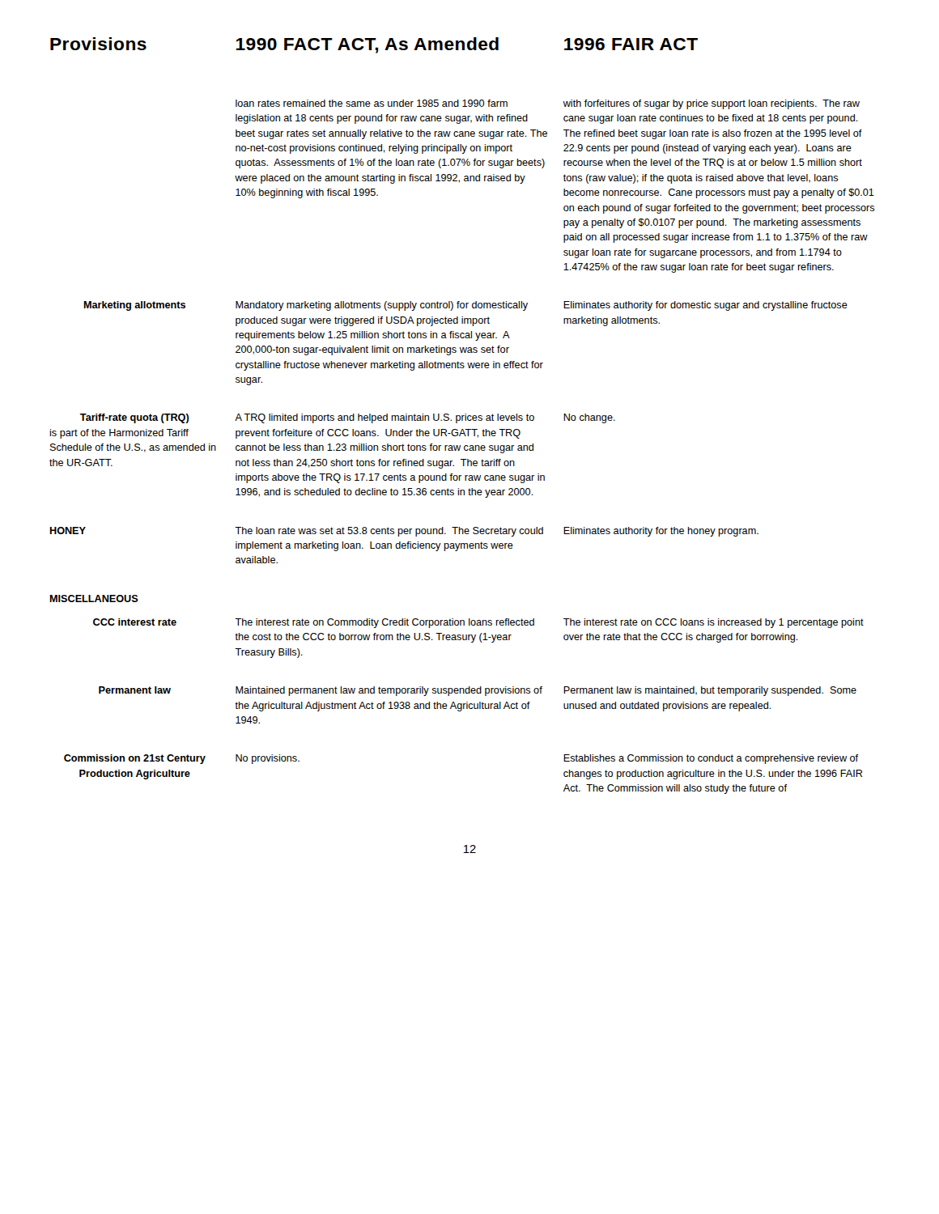| Provisions | 1990 FACT ACT, As Amended | 1996 FAIR ACT |
| --- | --- | --- |
| | loan rates remained the same as under 1985 and 1990 farm legislation at 18 cents per pound for raw cane sugar, with refined beet sugar rates set annually relative to the raw cane sugar rate. The no-net-cost provisions continued, relying principally on import quotas. Assessments of 1% of the loan rate (1.07% for sugar beets) were placed on the amount starting in fiscal 1992, and raised by 10% beginning with fiscal 1995. | with forfeitures of sugar by price support loan recipients. The raw cane sugar loan rate continues to be fixed at 18 cents per pound. The refined beet sugar loan rate is also frozen at the 1995 level of 22.9 cents per pound (instead of varying each year). Loans are recourse when the level of the TRQ is at or below 1.5 million short tons (raw value); if the quota is raised above that level, loans become nonrecourse. Cane processors must pay a penalty of $0.01 on each pound of sugar forfeited to the government; beet processors pay a penalty of $0.0107 per pound. The marketing assessments paid on all processed sugar increase from 1.1 to 1.375% of the raw sugar loan rate for sugarcane processors, and from 1.1794 to 1.47425% of the raw sugar loan rate for beet sugar refiners. |
| Marketing allotments | Mandatory marketing allotments (supply control) for domestically produced sugar were triggered if USDA projected import requirements below 1.25 million short tons in a fiscal year. A 200,000-ton sugar-equivalent limit on marketings was set for crystalline fructose whenever marketing allotments were in effect for sugar. | Eliminates authority for domestic sugar and crystalline fructose marketing allotments. |
| Tariff-rate quota (TRQ) is part of the Harmonized Tariff Schedule of the U.S., as amended in the UR-GATT. | A TRQ limited imports and helped maintain U.S. prices at levels to prevent forfeiture of CCC loans. Under the UR-GATT, the TRQ cannot be less than 1.23 million short tons for raw cane sugar and not less than 24,250 short tons for refined sugar. The tariff on imports above the TRQ is 17.17 cents a pound for raw cane sugar in 1996, and is scheduled to decline to 15.36 cents in the year 2000. | No change. |
| HONEY | The loan rate was set at 53.8 cents per pound. The Secretary could implement a marketing loan. Loan deficiency payments were available. | Eliminates authority for the honey program. |
| MISCELLANEOUS | | |
| CCC interest rate | The interest rate on Commodity Credit Corporation loans reflected the cost to the CCC to borrow from the U.S. Treasury (1-year Treasury Bills). | The interest rate on CCC loans is increased by 1 percentage point over the rate that the CCC is charged for borrowing. |
| Permanent law | Maintained permanent law and temporarily suspended provisions of the Agricultural Adjustment Act of 1938 and the Agricultural Act of 1949. | Permanent law is maintained, but temporarily suspended. Some unused and outdated provisions are repealed. |
| Commission on 21st Century Production Agriculture | No provisions. | Establishes a Commission to conduct a comprehensive review of changes to production agriculture in the U.S. under the 1996 FAIR Act. The Commission will also study the future of |
12